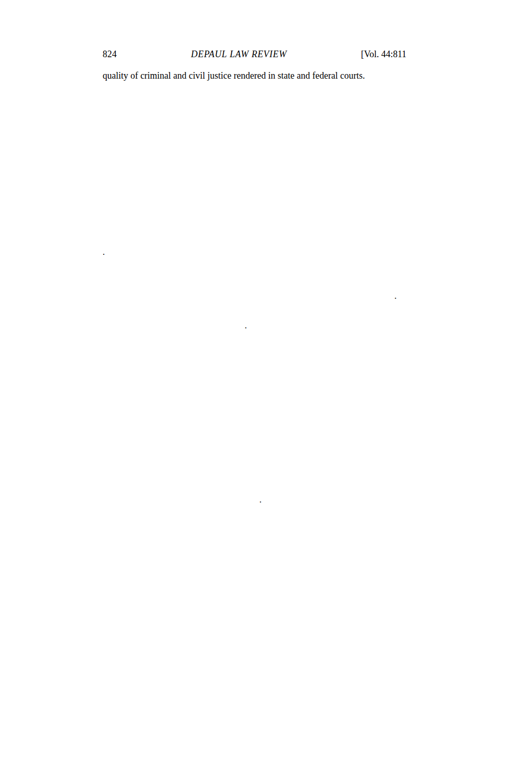824 DEPAUL LAW REVIEW [Vol. 44:811
quality of criminal and civil justice rendered in state and federal courts.
. . . .